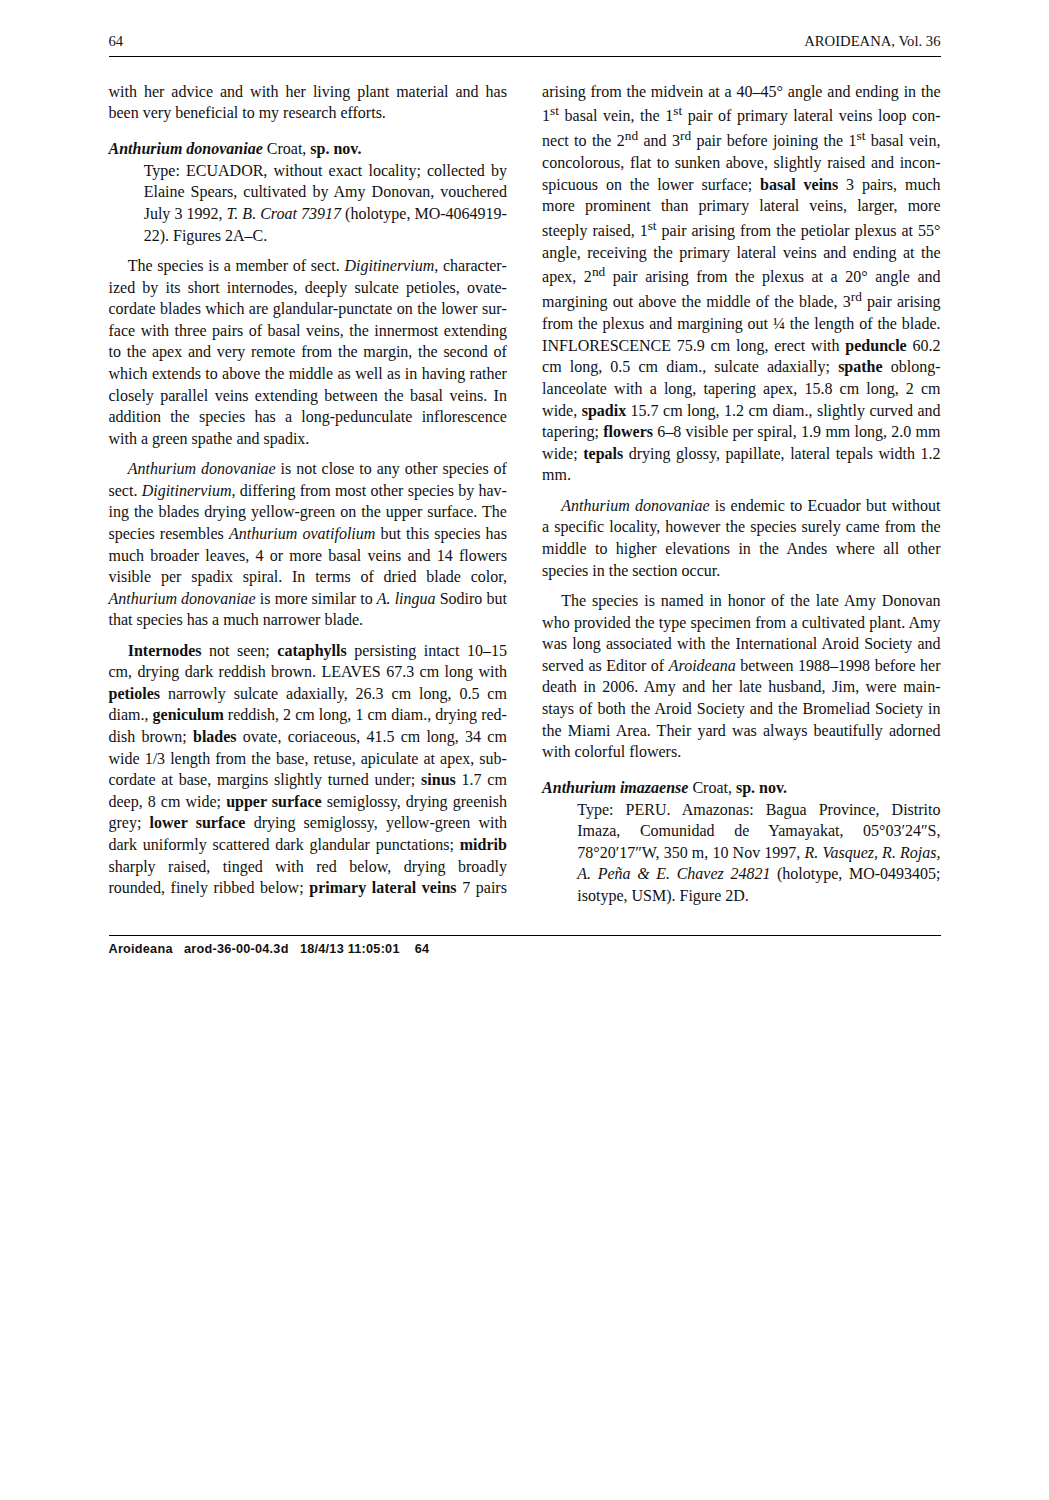64 AROIDEANA, Vol. 36
with her advice and with her living plant material and has been very beneficial to my research efforts.
Anthurium donovaniae Croat, sp. nov. Type: ECUADOR, without exact locality; collected by Elaine Spears, cultivated by Amy Donovan, vouchered July 3 1992, T. B. Croat 73917 (holotype, MO-4064919-22). Figures 2A–C.
The species is a member of sect. Digitinervium, characterized by its short internodes, deeply sulcate petioles, ovate-cordate blades which are glandular-punctate on the lower surface with three pairs of basal veins, the innermost extending to the apex and very remote from the margin, the second of which extends to above the middle as well as in having rather closely parallel veins extending between the basal veins. In addition the species has a long-pedunculate inflorescence with a green spathe and spadix.
Anthurium donovaniae is not close to any other species of sect. Digitinervium, differing from most other species by having the blades drying yellow-green on the upper surface. The species resembles Anthurium ovatifolium but this species has much broader leaves, 4 or more basal veins and 14 flowers visible per spadix spiral. In terms of dried blade color, Anthurium donovaniae is more similar to A. lingua Sodiro but that species has a much narrower blade.
Internodes not seen; cataphylls persisting intact 10–15 cm, drying dark reddish brown. LEAVES 67.3 cm long with petioles narrowly sulcate adaxially, 26.3 cm long, 0.5 cm diam., geniculum reddish, 2 cm long, 1 cm diam., drying reddish brown; blades ovate, coriaceous, 41.5 cm long, 34 cm wide 1/3 length from the base, retuse, apiculate at apex, subcordate at base, margins slightly turned under; sinus 1.7 cm deep, 8 cm wide; upper surface semiglossy, drying greenish grey; lower surface drying semiglossy, yellow-green with dark uniformly scattered dark glandular punctations; midrib sharply raised, tinged with red below, drying broadly rounded, finely ribbed below; primary lateral veins 7 pairs arising from the midvein at a 40–45° angle and ending in the 1st basal vein, the 1st pair of primary lateral veins loop connect to the 2nd and 3rd pair before joining the 1st basal vein, concolorous, flat to sunken above, slightly raised and inconspicuous on the lower surface; basal veins 3 pairs, much more prominent than primary lateral veins, larger, more steeply raised, 1st pair arising from the petiolar plexus at 55° angle, receiving the primary lateral veins and ending at the apex, 2nd pair arising from the plexus at a 20° angle and margining out above the middle of the blade, 3rd pair arising from the plexus and margining out ¼ the length of the blade. INFLORESCENCE 75.9 cm long, erect with peduncle 60.2 cm long, 0.5 cm diam., sulcate adaxially; spathe oblong-lanceolate with a long, tapering apex, 15.8 cm long, 2 cm wide, spadix 15.7 cm long, 1.2 cm diam., slightly curved and tapering; flowers 6–8 visible per spiral, 1.9 mm long, 2.0 mm wide; tepals drying glossy, papillate, lateral tepals width 1.2 mm.
Anthurium donovaniae is endemic to Ecuador but without a specific locality, however the species surely came from the middle to higher elevations in the Andes where all other species in the section occur.
The species is named in honor of the late Amy Donovan who provided the type specimen from a cultivated plant. Amy was long associated with the International Aroid Society and served as Editor of Aroideana between 1988–1998 before her death in 2006. Amy and her late husband, Jim, were mainstays of both the Aroid Society and the Bromeliad Society in the Miami Area. Their yard was always beautifully adorned with colorful flowers.
Anthurium imazaense Croat, sp. nov. Type: PERU. Amazonas: Bagua Province, Distrito Imaza, Comunidad de Yamayakat, 05°03′24″S, 78°20′17″W, 350 m, 10 Nov 1997, R. Vasquez, R. Rojas, A. Peña & E. Chavez 24821 (holotype, MO-0493405; isotype, USM). Figure 2D.
Aroideana arod-36-00-04.3d 18/4/13 11:05:01 64